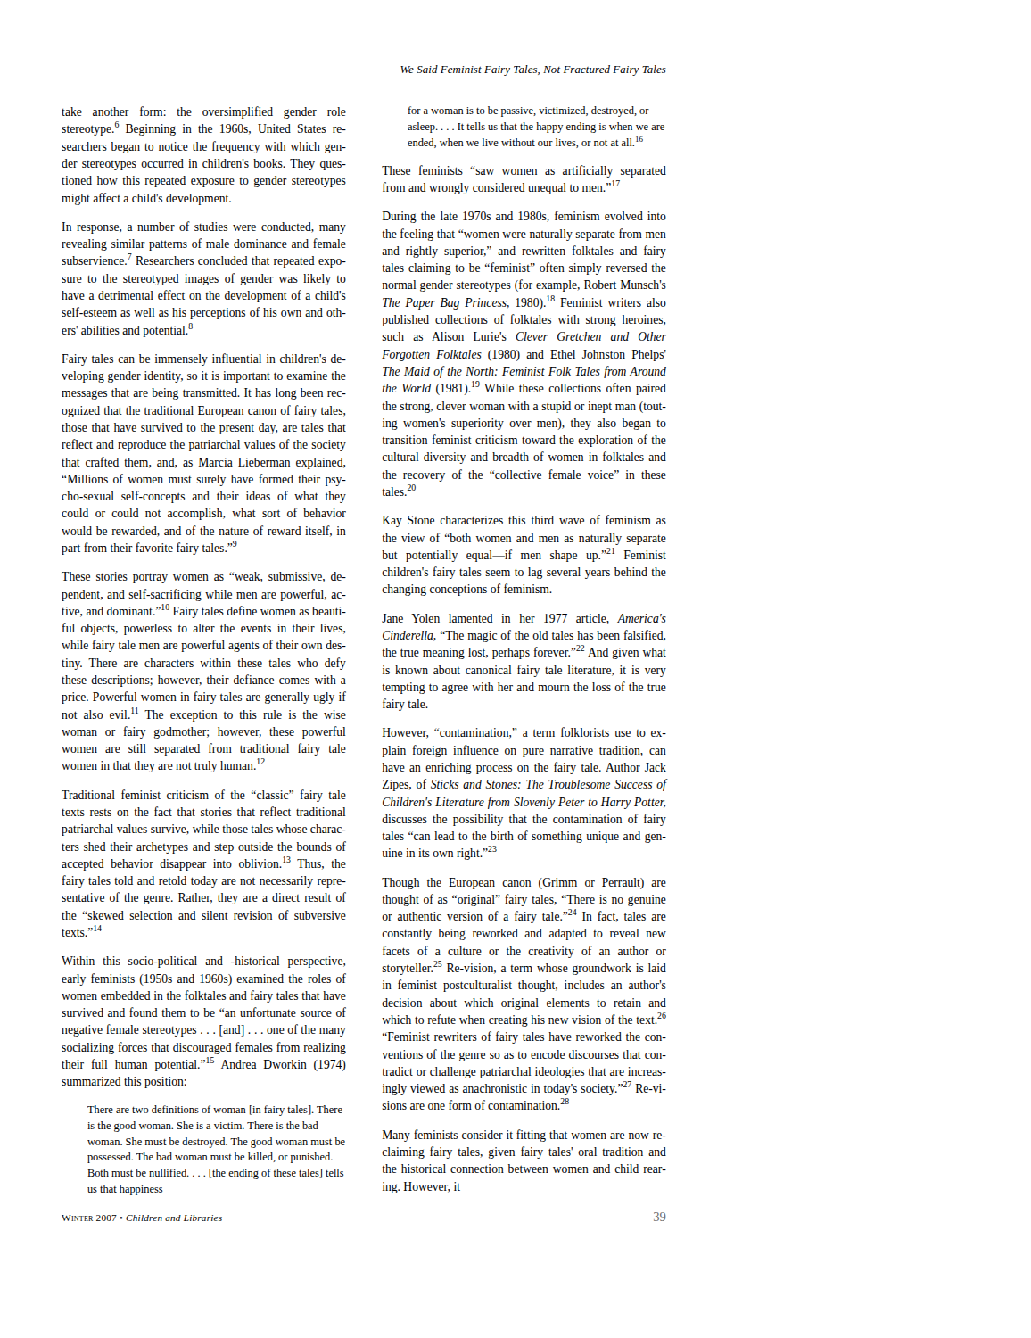We Said Feminist Fairy Tales, Not Fractured Fairy Tales
take another form: the oversimplified gender role stereotype.6 Beginning in the 1960s, United States researchers began to notice the frequency with which gender stereotypes occurred in children's books. They questioned how this repeated exposure to gender stereotypes might affect a child's development.
In response, a number of studies were conducted, many revealing similar patterns of male dominance and female subservience.7 Researchers concluded that repeated exposure to the stereotyped images of gender was likely to have a detrimental effect on the development of a child's self-esteem as well as his perceptions of his own and others' abilities and potential.8
Fairy tales can be immensely influential in children's developing gender identity, so it is important to examine the messages that are being transmitted. It has long been recognized that the traditional European canon of fairy tales, those that have survived to the present day, are tales that reflect and reproduce the patriarchal values of the society that crafted them, and, as Marcia Lieberman explained, “Millions of women must surely have formed their psycho-sexual self-concepts and their ideas of what they could or could not accomplish, what sort of behavior would be rewarded, and of the nature of reward itself, in part from their favorite fairy tales.”9
These stories portray women as “weak, submissive, dependent, and self-sacrificing while men are powerful, active, and dominant.”10 Fairy tales define women as beautiful objects, powerless to alter the events in their lives, while fairy tale men are powerful agents of their own destiny. There are characters within these tales who defy these descriptions; however, their defiance comes with a price. Powerful women in fairy tales are generally ugly if not also evil.11 The exception to this rule is the wise woman or fairy godmother; however, these powerful women are still separated from traditional fairy tale women in that they are not truly human.12
Traditional feminist criticism of the “classic” fairy tale texts rests on the fact that stories that reflect traditional patriarchal values survive, while those tales whose characters shed their archetypes and step outside the bounds of accepted behavior disappear into oblivion.13 Thus, the fairy tales told and retold today are not necessarily representative of the genre. Rather, they are a direct result of the “skewed selection and silent revision of subversive texts.”14
Within this socio-political and -historical perspective, early feminists (1950s and 1960s) examined the roles of women embedded in the folktales and fairy tales that have survived and found them to be “an unfortunate source of negative female stereotypes . . . [and] . . . one of the many socializing forces that discouraged females from realizing their full human potential.”15 Andrea Dworkin (1974) summarized this position:
There are two definitions of woman [in fairy tales]. There is the good woman. She is a victim. There is the bad woman. She must be destroyed. The good woman must be possessed. The bad woman must be killed, or punished. Both must be nullified. . . . [the ending of these tales] tells us that happiness
for a woman is to be passive, victimized, destroyed, or asleep. . . . It tells us that the happy ending is when we are ended, when we live without our lives, or not at all.16
These feminists “saw women as artificially separated from and wrongly considered unequal to men.”17
During the late 1970s and 1980s, feminism evolved into the feeling that “women were naturally separate from men and rightly superior,” and rewritten folktales and fairy tales claiming to be “feminist” often simply reversed the normal gender stereotypes (for example, Robert Munsch's The Paper Bag Princess, 1980).18 Feminist writers also published collections of folktales with strong heroines, such as Alison Lurie's Clever Gretchen and Other Forgotten Folktales (1980) and Ethel Johnston Phelps' The Maid of the North: Feminist Folk Tales from Around the World (1981).19 While these collections often paired the strong, clever woman with a stupid or inept man (touting women's superiority over men), they also began to transition feminist criticism toward the exploration of the cultural diversity and breadth of women in folktales and the recovery of the “collective female voice” in these tales.20
Kay Stone characterizes this third wave of feminism as the view of “both women and men as naturally separate but potentially equal—if men shape up.”21 Feminist children's fairy tales seem to lag several years behind the changing conceptions of feminism.
Jane Yolen lamented in her 1977 article, America's Cinderella, “The magic of the old tales has been falsified, the true meaning lost, perhaps forever.”22 And given what is known about canonical fairy tale literature, it is very tempting to agree with her and mourn the loss of the true fairy tale.
However, “contamination,” a term folklorists use to explain foreign influence on pure narrative tradition, can have an enriching process on the fairy tale. Author Jack Zipes, of Sticks and Stones: The Troublesome Success of Children's Literature from Slovenly Peter to Harry Potter, discusses the possibility that the contamination of fairy tales “can lead to the birth of something unique and genuine in its own right.”23
Though the European canon (Grimm or Perrault) are thought of as “original” fairy tales, “There is no genuine or authentic version of a fairy tale.”24 In fact, tales are constantly being reworked and adapted to reveal new facets of a culture or the creativity of an author or storyteller.25 Re-vision, a term whose groundwork is laid in feminist postculturalist thought, includes an author's decision about which original elements to retain and which to refute when creating his new vision of the text.26 “Feminist rewriters of fairy tales have reworked the conventions of the genre so as to encode discourses that contradict or challenge patriarchal ideologies that are increasingly viewed as anachronistic in today's society.”27 Re-visions are one form of contamination.28
Many feminists consider it fitting that women are now reclaiming fairy tales, given fairy tales' oral tradition and the historical connection between women and child rearing. However, it
Winter 2007 • Children and Libraries
39